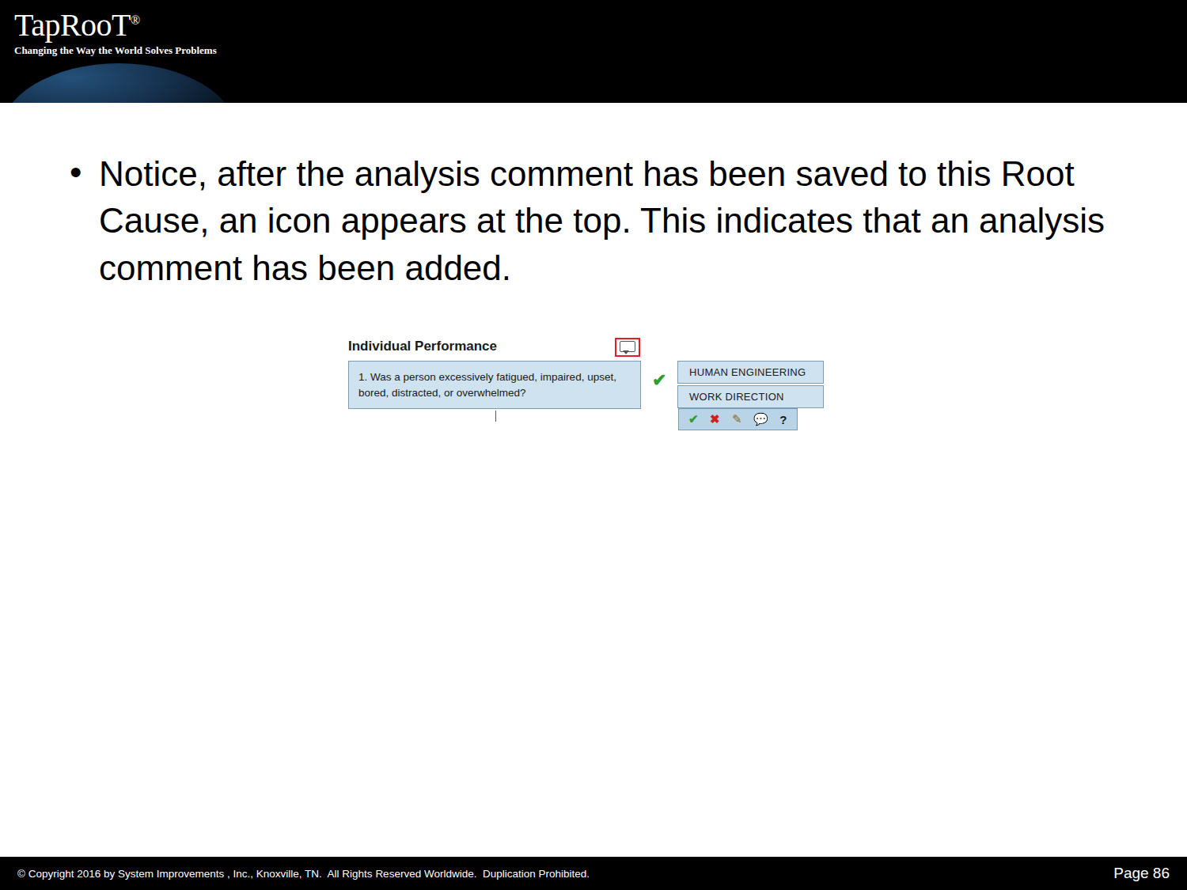TapRooT®
Changing the Way the World Solves Problems
Notice, after the analysis comment has been saved to this Root Cause, an icon appears at the top. This indicates that an analysis comment has been added.
Individual Performance
1. Was a person excessively fatigued, impaired, upset, bored, distracted, or overwhelmed?
✔
HUMAN ENGINEERING
WORK DIRECTION
✔ ✖ ✎ 💬 ?
© Copyright 2016 by System Improvements , Inc., Knoxville, TN. All Rights Reserved Worldwide. Duplication Prohibited.
Page 86